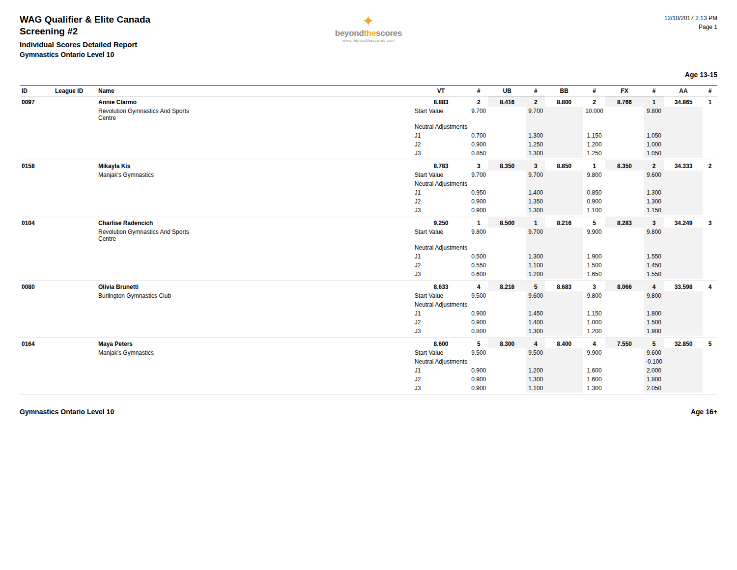WAG Qualifier & Elite Canada
Screening #2
Individual Scores Detailed Report
Gymnastics Ontario Level 10
✦
beyondthescores
www.beyondthescores.com
12/10/2017 2:13 PM
Page 1
Age 13-15
| ID | League ID | Name | VT | # | UB | # | BB | # | FX | # | AA | # |
| --- | --- | --- | --- | --- | --- | --- | --- | --- | --- | --- | --- | --- |
| 0097 | | Annie Clarmo | 8.883 | 2 | 8.416 | 2 | 8.800 | 2 | 8.766 | 1 | 34.865 | 1 |
| | | Revolution Gymnastics And Sports Centre | Start Value | 9.700 | | 9.700 | | 10.000 | | 9.800 | |
| | | | Neutral Adjustments | | | | | | | | |
| | | | J1 | 0.700 | | 1.300 | | 1.150 | | 1.050 | |
| | | | J2 | 0.900 | | 1.250 | | 1.200 | | 1.000 | |
| | | | J3 | 0.850 | | 1.300 | | 1.250 | | 1.050 | |
| 0158 | | Mikayla Kis | 8.783 | 3 | 8.350 | 3 | 8.850 | 1 | 8.350 | 2 | 34.333 | 2 |
| | | Manjak's Gymnastics | Start Value | 9.700 | | 9.700 | | 9.800 | | 9.600 | |
| | | | Neutral Adjustments | | | | | | | | |
| | | | J1 | 0.950 | | 1.400 | | 0.850 | | 1.300 | |
| | | | J2 | 0.900 | | 1.350 | | 0.900 | | 1.300 | |
| | | | J3 | 0.900 | | 1.300 | | 1.100 | | 1.150 | |
| 0104 | | Charlise Radencich | 9.250 | 1 | 8.500 | 1 | 8.216 | 5 | 8.283 | 3 | 34.249 | 3 |
| | | Revolution Gymnastics And Sports Centre | Start Value | 9.800 | | 9.700 | | 9.900 | | 9.800 | |
| | | | Neutral Adjustments | | | | | | | | |
| | | | J1 | 0.500 | | 1.300 | | 1.900 | | 1.550 | |
| | | | J2 | 0.550 | | 1.100 | | 1.500 | | 1.450 | |
| | | | J3 | 0.600 | | 1.200 | | 1.650 | | 1.550 | |
| 0080 | | Olivia Brunetti | 8.633 | 4 | 8.216 | 5 | 8.683 | 3 | 8.066 | 4 | 33.598 | 4 |
| | | Burlington Gymnastics Club | Start Value | 9.500 | | 9.600 | | 9.800 | | 9.800 | |
| | | | Neutral Adjustments | | | | | | | | |
| | | | J1 | 0.900 | | 1.450 | | 1.150 | | 1.800 | |
| | | | J2 | 0.900 | | 1.400 | | 1.000 | | 1.500 | |
| | | | J3 | 0.800 | | 1.300 | | 1.200 | | 1.900 | |
| 0164 | | Maya Peters | 8.600 | 5 | 8.300 | 4 | 8.400 | 4 | 7.550 | 5 | 32.850 | 5 |
| | | Manjak's Gymnastics | Start Value | 9.500 | | 9.500 | | 9.900 | | 9.600 | |
| | | | Neutral Adjustments | | | | | | | -0.100 | |
| | | | J1 | 0.900 | | 1.200 | | 1.600 | | 2.000 | |
| | | | J2 | 0.900 | | 1.300 | | 1.600 | | 1.800 | |
| | | | J3 | 0.900 | | 1.100 | | 1.300 | | 2.050 | |
Gymnastics Ontario Level 10
Age 16+